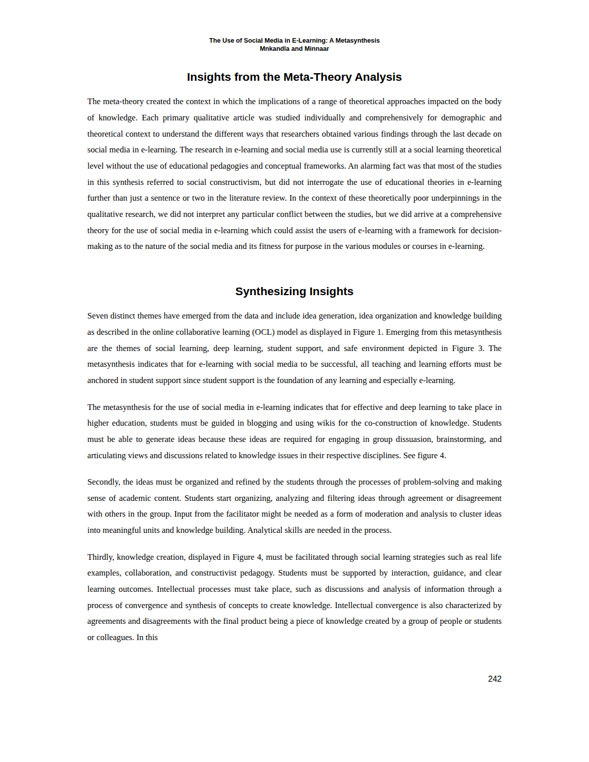The Use of Social Media in E-Learning: A Metasynthesis
Mnkandla and Minnaar
Insights from the Meta-Theory Analysis
The meta-theory created the context in which the implications of a range of theoretical approaches impacted on the body of knowledge. Each primary qualitative article was studied individually and comprehensively for demographic and theoretical context to understand the different ways that researchers obtained various findings through the last decade on social media in e-learning. The research in e-learning and social media use is currently still at a social learning theoretical level without the use of educational pedagogies and conceptual frameworks. An alarming fact was that most of the studies in this synthesis referred to social constructivism, but did not interrogate the use of educational theories in e-learning further than just a sentence or two in the literature review. In the context of these theoretically poor underpinnings in the qualitative research, we did not interpret any particular conflict between the studies, but we did arrive at a comprehensive theory for the use of social media in e-learning which could assist the users of e-learning with a framework for decision-making as to the nature of the social media and its fitness for purpose in the various modules or courses in e-learning.
Synthesizing Insights
Seven distinct themes have emerged from the data and include idea generation, idea organization and knowledge building as described in the online collaborative learning (OCL) model as displayed in Figure 1. Emerging from this metasynthesis are the themes of social learning, deep learning, student support, and safe environment depicted in Figure 3. The metasynthesis indicates that for e-learning with social media to be successful, all teaching and learning efforts must be anchored in student support since student support is the foundation of any learning and especially e-learning.
The metasynthesis for the use of social media in e-learning indicates that for effective and deep learning to take place in higher education, students must be guided in blogging and using wikis for the co-construction of knowledge. Students must be able to generate ideas because these ideas are required for engaging in group dissuasion, brainstorming, and articulating views and discussions related to knowledge issues in their respective disciplines. See figure 4.
Secondly, the ideas must be organized and refined by the students through the processes of problem-solving and making sense of academic content. Students start organizing, analyzing and filtering ideas through agreement or disagreement with others in the group. Input from the facilitator might be needed as a form of moderation and analysis to cluster ideas into meaningful units and knowledge building. Analytical skills are needed in the process.
Thirdly, knowledge creation, displayed in Figure 4, must be facilitated through social learning strategies such as real life examples, collaboration, and constructivist pedagogy. Students must be supported by interaction, guidance, and clear learning outcomes. Intellectual processes must take place, such as discussions and analysis of information through a process of convergence and synthesis of concepts to create knowledge. Intellectual convergence is also characterized by agreements and disagreements with the final product being a piece of knowledge created by a group of people or students or colleagues. In this
242